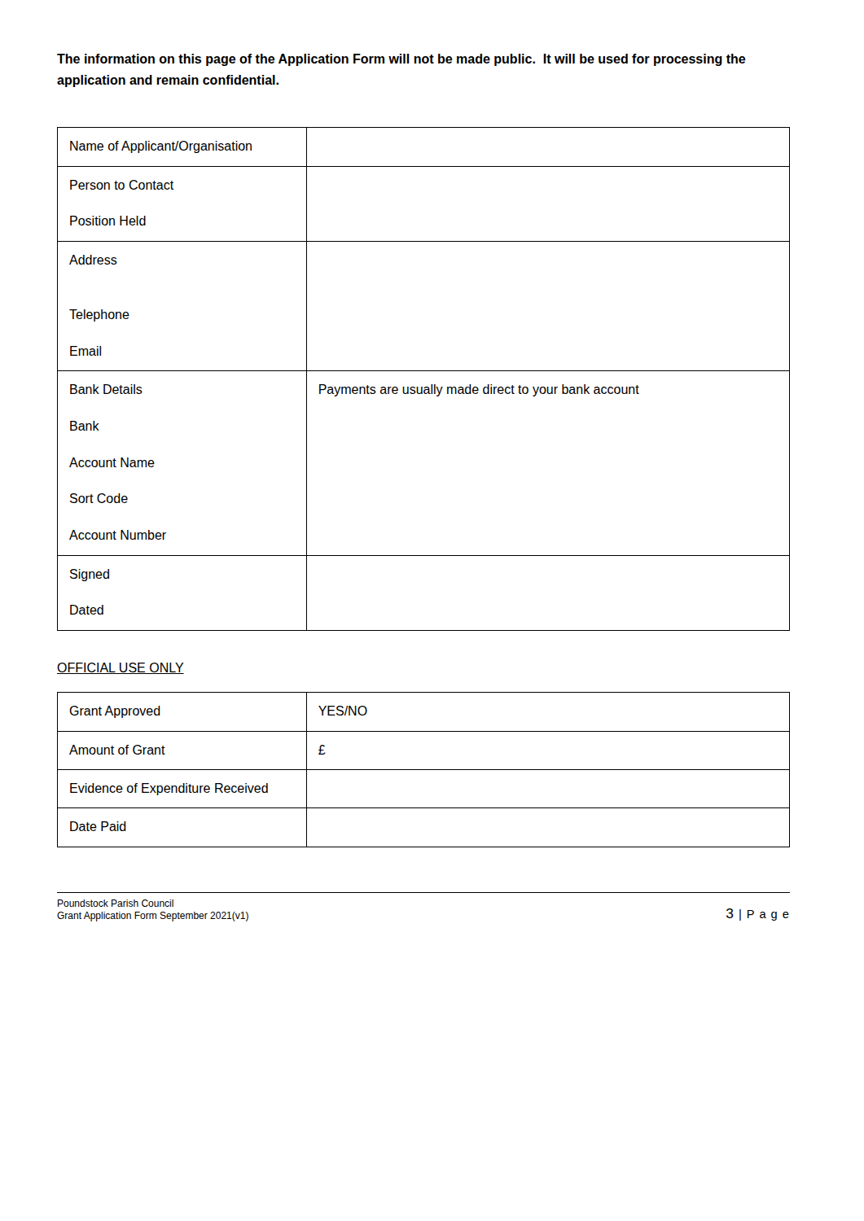The information on this page of the Application Form will not be made public. It will be used for processing the application and remain confidential.
| Name of Applicant/Organisation | |
| Person to Contact Position Held | |
| Address Telephone Email | |
| Bank Details Bank Account Name Sort Code Account Number | Payments are usually made direct to your bank account |
| Signed Dated | |
OFFICIAL USE ONLY
| Grant Approved | YES/NO |
| Amount of Grant | £ |
| Evidence of Expenditure Received | |
| Date Paid | |
Poundstock Parish Council
Grant Application Form September 2021(v1)
3 | P a g e